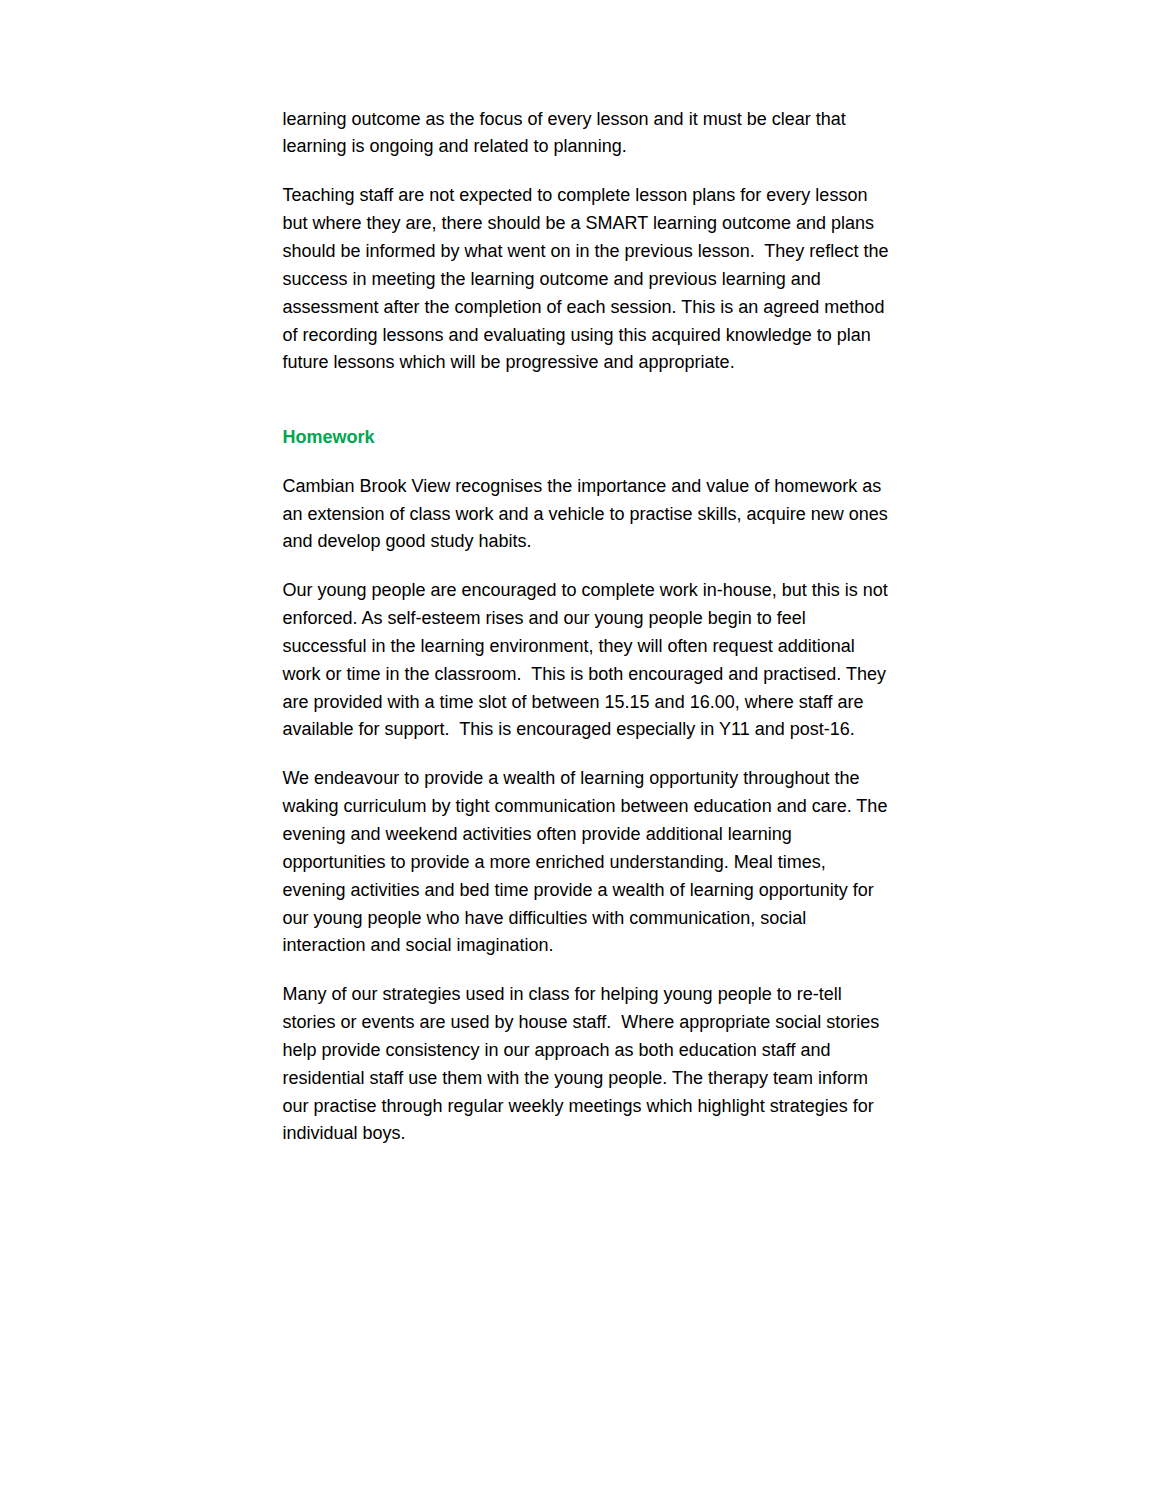learning outcome as the focus of every lesson and it must be clear that learning is ongoing and related to planning.
Teaching staff are not expected to complete lesson plans for every lesson but where they are, there should be a SMART learning outcome and plans should be informed by what went on in the previous lesson. They reflect the success in meeting the learning outcome and previous learning and assessment after the completion of each session. This is an agreed method of recording lessons and evaluating using this acquired knowledge to plan future lessons which will be progressive and appropriate.
Homework
Cambian Brook View recognises the importance and value of homework as an extension of class work and a vehicle to practise skills, acquire new ones and develop good study habits.
Our young people are encouraged to complete work in-house, but this is not enforced. As self-esteem rises and our young people begin to feel successful in the learning environment, they will often request additional work or time in the classroom. This is both encouraged and practised. They are provided with a time slot of between 15.15 and 16.00, where staff are available for support. This is encouraged especially in Y11 and post-16.
We endeavour to provide a wealth of learning opportunity throughout the waking curriculum by tight communication between education and care. The evening and weekend activities often provide additional learning opportunities to provide a more enriched understanding. Meal times, evening activities and bed time provide a wealth of learning opportunity for our young people who have difficulties with communication, social interaction and social imagination.
Many of our strategies used in class for helping young people to re-tell stories or events are used by house staff. Where appropriate social stories help provide consistency in our approach as both education staff and residential staff use them with the young people. The therapy team inform our practise through regular weekly meetings which highlight strategies for individual boys.